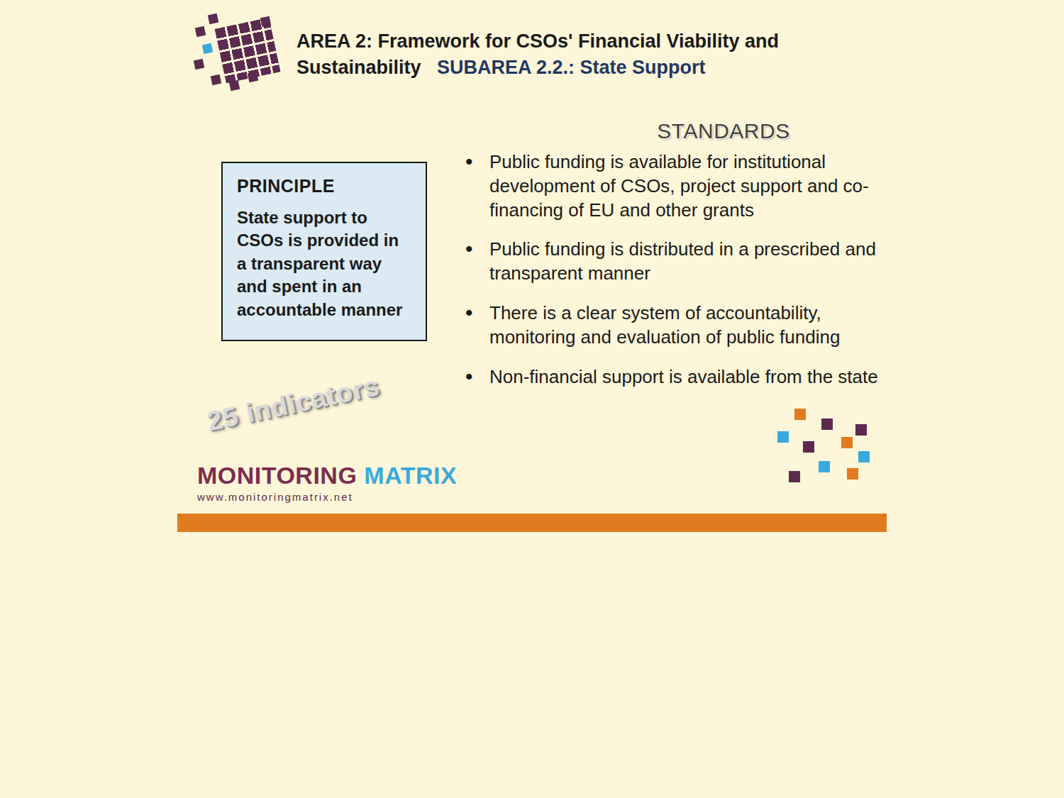AREA 2: Framework for CSOs' Financial Viability and Sustainability SUBAREA 2.2.: State Support
PRINCIPLE
State support to CSOs is provided in a transparent way and spent in an accountable manner
STANDARDS
Public funding is available for institutional development of CSOs, project support and co-financing of EU and other grants
Public funding is distributed in a prescribed and transparent manner
There is a clear system of accountability, monitoring and evaluation of public funding
Non-financial support is available from the state
25 indicators
MONITORING MATRIX
www.monitoringmatrix.net